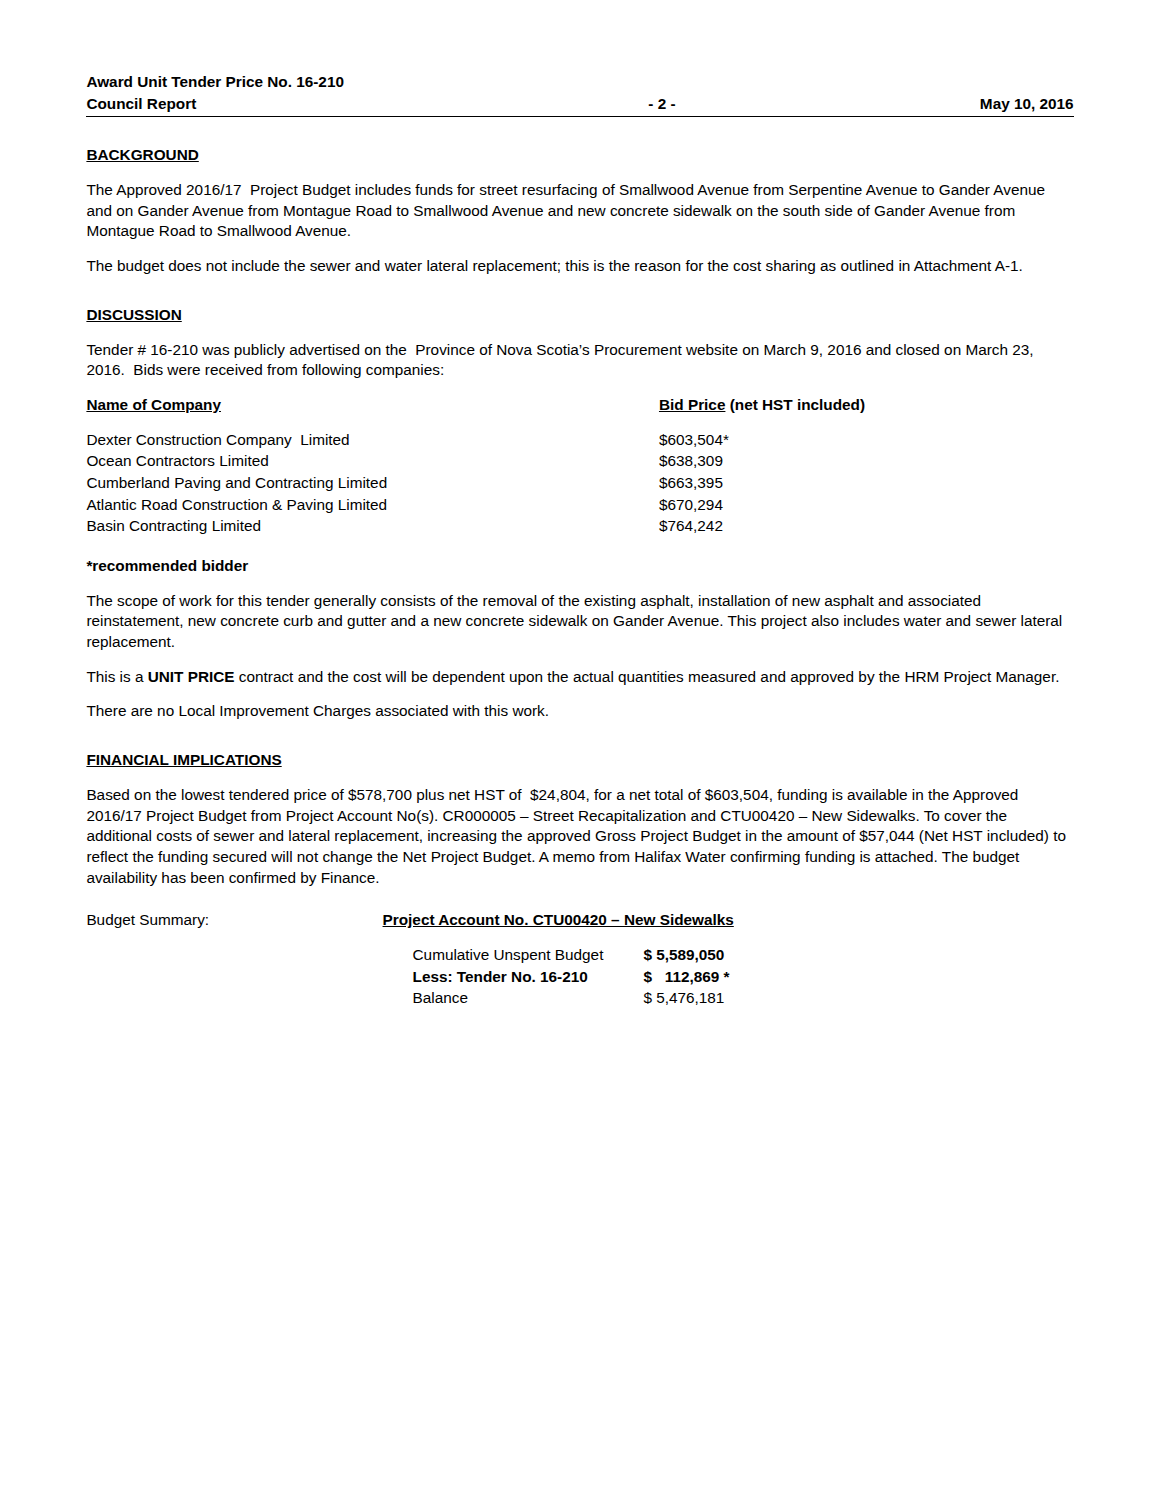Award Unit Tender Price No. 16-210
Council Report
- 2 -
May 10, 2016
BACKGROUND
The Approved 2016/17 Project Budget includes funds for street resurfacing of Smallwood Avenue from Serpentine Avenue to Gander Avenue and on Gander Avenue from Montague Road to Smallwood Avenue and new concrete sidewalk on the south side of Gander Avenue from Montague Road to Smallwood Avenue.
The budget does not include the sewer and water lateral replacement; this is the reason for the cost sharing as outlined in Attachment A-1.
DISCUSSION
Tender # 16-210 was publicly advertised on the Province of Nova Scotia’s Procurement website on March 9, 2016 and closed on March 23, 2016. Bids were received from following companies:
Name of Company
Bid Price (net HST included)
| Dexter Construction Company Limited | $603,504* |
| Ocean Contractors Limited | $638,309 |
| Cumberland Paving and Contracting Limited | $663,395 |
| Atlantic Road Construction & Paving Limited | $670,294 |
| Basin Contracting Limited | $764,242 |
*recommended bidder
The scope of work for this tender generally consists of the removal of the existing asphalt, installation of new asphalt and associated reinstatement, new concrete curb and gutter and a new concrete sidewalk on Gander Avenue. This project also includes water and sewer lateral replacement.
This is a UNIT PRICE contract and the cost will be dependent upon the actual quantities measured and approved by the HRM Project Manager.
There are no Local Improvement Charges associated with this work.
FINANCIAL IMPLICATIONS
Based on the lowest tendered price of $578,700 plus net HST of $24,804, for a net total of $603,504, funding is available in the Approved 2016/17 Project Budget from Project Account No(s). CR000005 – Street Recapitalization and CTU00420 – New Sidewalks. To cover the additional costs of sewer and lateral replacement, increasing the approved Gross Project Budget in the amount of $57,044 (Net HST included) to reflect the funding secured will not change the Net Project Budget. A memo from Halifax Water confirming funding is attached. The budget availability has been confirmed by Finance.
Budget Summary:
Project Account No. CTU00420 – New Sidewalks
| Cumulative Unspent Budget | $ 5,589,050 |
| Less: Tender No. 16-210 | $ 112,869 * |
| Balance | $ 5,476,181 |